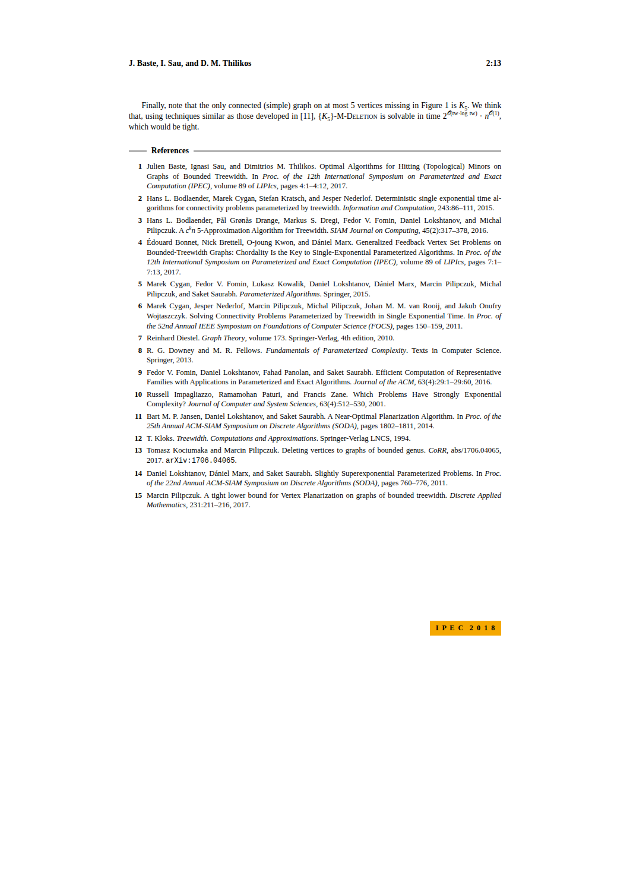J. Baste, I. Sau, and D. M. Thilikos
2:13
Finally, note that the only connected (simple) graph on at most 5 vertices missing in Figure 1 is K5. We think that, using techniques similar as those developed in [11], {K5}-M-Deletion is solvable in time 2𝒪(tw·log tw) · n𝒪(1), which would be tight.
References
Julien Baste, Ignasi Sau, and Dimitrios M. Thilikos. Optimal Algorithms for Hitting (Topological) Minors on Graphs of Bounded Treewidth. In Proc. of the 12th International Symposium on Parameterized and Exact Computation (IPEC), volume 89 of LIPIcs, pages 4:1–4:12, 2017.
Hans L. Bodlaender, Marek Cygan, Stefan Kratsch, and Jesper Nederlof. Deterministic single exponential time algorithms for connectivity problems parameterized by treewidth. Information and Computation, 243:86–111, 2015.
Hans L. Bodlaender, Pål Grønås Drange, Markus S. Dregi, Fedor V. Fomin, Daniel Lokshtanov, and Michal Pilipczuk. A ckn 5-Approximation Algorithm for Treewidth. SIAM Journal on Computing, 45(2):317–378, 2016.
Édouard Bonnet, Nick Brettell, O-joung Kwon, and Dániel Marx. Generalized Feedback Vertex Set Problems on Bounded-Treewidth Graphs: Chordality Is the Key to Single-Exponential Parameterized Algorithms. In Proc. of the 12th International Symposium on Parameterized and Exact Computation (IPEC), volume 89 of LIPIcs, pages 7:1–7:13, 2017.
Marek Cygan, Fedor V. Fomin, Lukasz Kowalik, Daniel Lokshtanov, Dániel Marx, Marcin Pilipczuk, Michal Pilipczuk, and Saket Saurabh. Parameterized Algorithms. Springer, 2015.
Marek Cygan, Jesper Nederlof, Marcin Pilipczuk, Michal Pilipczuk, Johan M. M. van Rooij, and Jakub Onufry Wojtaszczyk. Solving Connectivity Problems Parameterized by Treewidth in Single Exponential Time. In Proc. of the 52nd Annual IEEE Symposium on Foundations of Computer Science (FOCS), pages 150–159, 2011.
Reinhard Diestel. Graph Theory, volume 173. Springer-Verlag, 4th edition, 2010.
R. G. Downey and M. R. Fellows. Fundamentals of Parameterized Complexity. Texts in Computer Science. Springer, 2013.
Fedor V. Fomin, Daniel Lokshtanov, Fahad Panolan, and Saket Saurabh. Efficient Computation of Representative Families with Applications in Parameterized and Exact Algorithms. Journal of the ACM, 63(4):29:1–29:60, 2016.
Russell Impagliazzo, Ramamohan Paturi, and Francis Zane. Which Problems Have Strongly Exponential Complexity? Journal of Computer and System Sciences, 63(4):512–530, 2001.
Bart M. P. Jansen, Daniel Lokshtanov, and Saket Saurabh. A Near-Optimal Planarization Algorithm. In Proc. of the 25th Annual ACM-SIAM Symposium on Discrete Algorithms (SODA), pages 1802–1811, 2014.
T. Kloks. Treewidth. Computations and Approximations. Springer-Verlag LNCS, 1994.
Tomasz Kociumaka and Marcin Pilipczuk. Deleting vertices to graphs of bounded genus. CoRR, abs/1706.04065, 2017. arXiv:1706.04065.
Daniel Lokshtanov, Dániel Marx, and Saket Saurabh. Slightly Superexponential Parameterized Problems. In Proc. of the 22nd Annual ACM-SIAM Symposium on Discrete Algorithms (SODA), pages 760–776, 2011.
Marcin Pilipczuk. A tight lower bound for Vertex Planarization on graphs of bounded treewidth. Discrete Applied Mathematics, 231:211–216, 2017.
I P E C 2 0 1 8